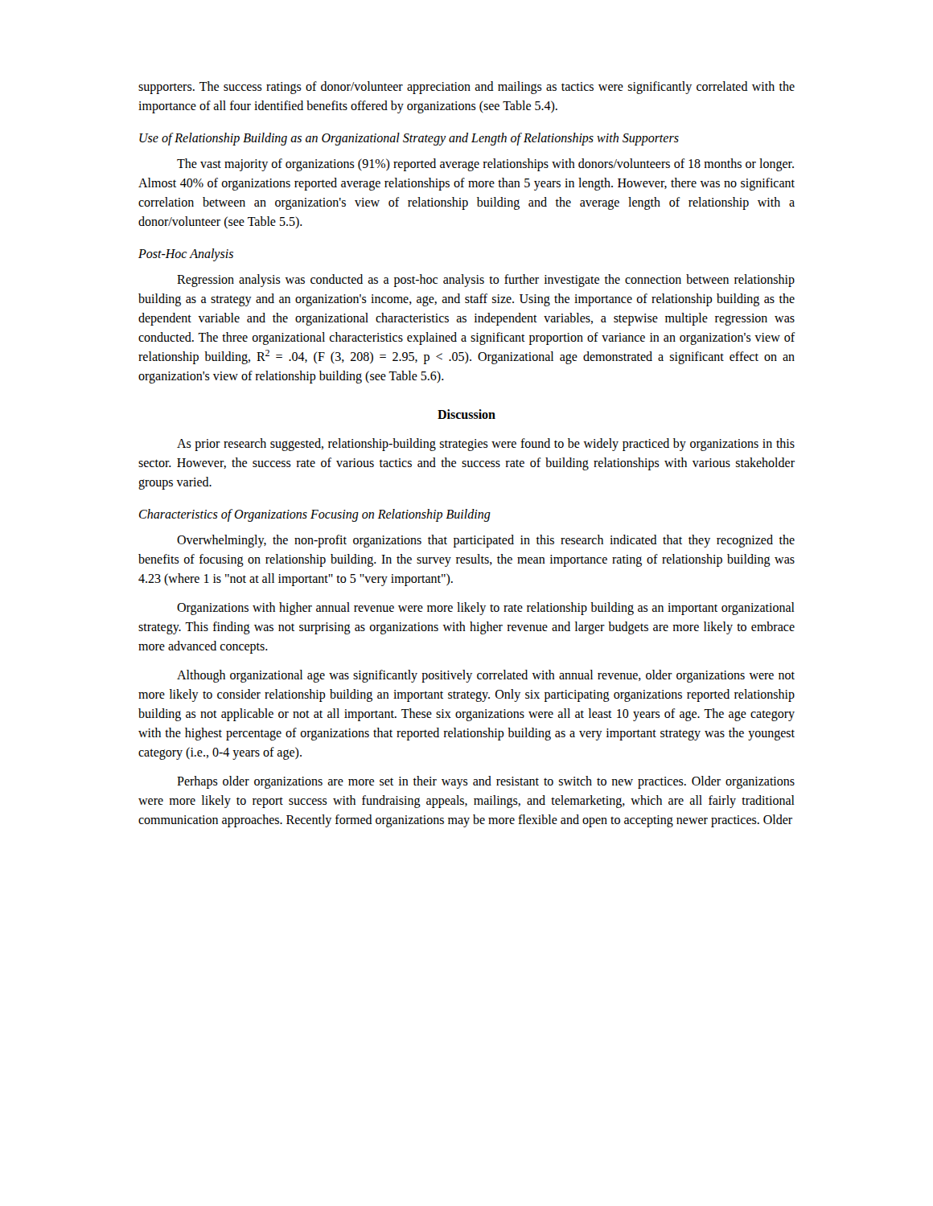supporters. The success ratings of donor/volunteer appreciation and mailings as tactics were significantly correlated with the importance of all four identified benefits offered by organizations (see Table 5.4).
Use of Relationship Building as an Organizational Strategy and Length of Relationships with Supporters
The vast majority of organizations (91%) reported average relationships with donors/volunteers of 18 months or longer. Almost 40% of organizations reported average relationships of more than 5 years in length. However, there was no significant correlation between an organization's view of relationship building and the average length of relationship with a donor/volunteer (see Table 5.5).
Post-Hoc Analysis
Regression analysis was conducted as a post-hoc analysis to further investigate the connection between relationship building as a strategy and an organization's income, age, and staff size. Using the importance of relationship building as the dependent variable and the organizational characteristics as independent variables, a stepwise multiple regression was conducted. The three organizational characteristics explained a significant proportion of variance in an organization's view of relationship building, R2 = .04, (F (3, 208) = 2.95, p < .05). Organizational age demonstrated a significant effect on an organization's view of relationship building (see Table 5.6).
Discussion
As prior research suggested, relationship-building strategies were found to be widely practiced by organizations in this sector. However, the success rate of various tactics and the success rate of building relationships with various stakeholder groups varied.
Characteristics of Organizations Focusing on Relationship Building
Overwhelmingly, the non-profit organizations that participated in this research indicated that they recognized the benefits of focusing on relationship building. In the survey results, the mean importance rating of relationship building was 4.23 (where 1 is "not at all important" to 5 "very important").
Organizations with higher annual revenue were more likely to rate relationship building as an important organizational strategy. This finding was not surprising as organizations with higher revenue and larger budgets are more likely to embrace more advanced concepts.
Although organizational age was significantly positively correlated with annual revenue, older organizations were not more likely to consider relationship building an important strategy. Only six participating organizations reported relationship building as not applicable or not at all important. These six organizations were all at least 10 years of age. The age category with the highest percentage of organizations that reported relationship building as a very important strategy was the youngest category (i.e., 0-4 years of age).
Perhaps older organizations are more set in their ways and resistant to switch to new practices. Older organizations were more likely to report success with fundraising appeals, mailings, and telemarketing, which are all fairly traditional communication approaches. Recently formed organizations may be more flexible and open to accepting newer practices. Older